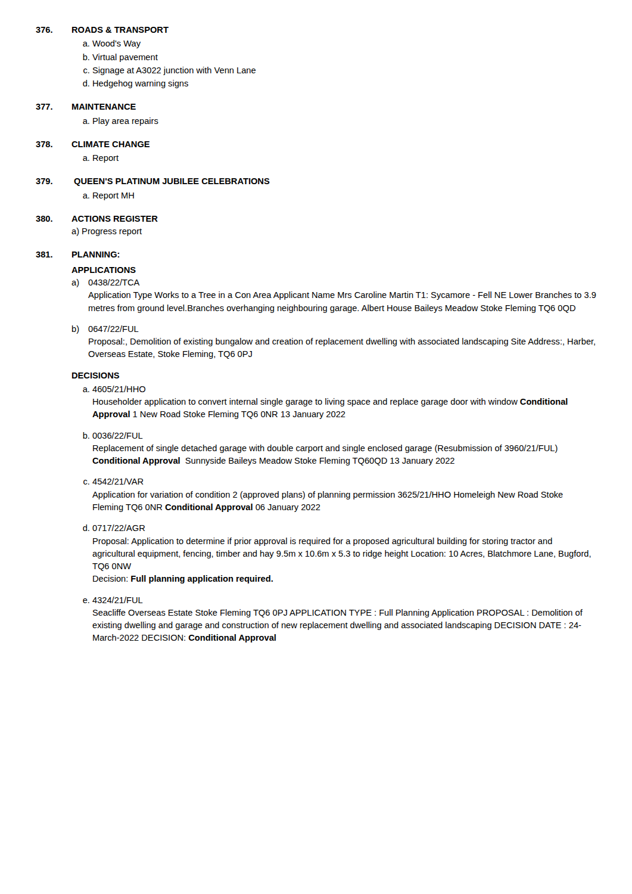376. ROADS & TRANSPORT
Wood's Way
Virtual pavement
Signage at A3022 junction with Venn Lane
Hedgehog warning signs
377. MAINTENANCE
Play area repairs
378. CLIMATE CHANGE
Report
379. QUEEN'S PLATINUM JUBILEE CELEBRATIONS
Report MH
380. ACTIONS REGISTER
a) Progress report
381. PLANNING:
APPLICATIONS
a) 0438/22/TCA
Application Type Works to a Tree in a Con Area Applicant Name Mrs Caroline Martin T1: Sycamore - Fell NE Lower Branches to 3.9 metres from ground level.Branches overhanging neighbouring garage. Albert House Baileys Meadow Stoke Fleming TQ6 0QD
b) 0647/22/FUL
Proposal:, Demolition of existing bungalow and creation of replacement dwelling with associated landscaping Site Address:, Harber, Overseas Estate, Stoke Fleming, TQ6 0PJ
DECISIONS
4605/21/HHO
Householder application to convert internal single garage to living space and replace garage door with window Conditional Approval 1 New Road Stoke Fleming TQ6 0NR 13 January 2022
0036/22/FUL
Replacement of single detached garage with double carport and single enclosed garage (Resubmission of 3960/21/FUL) Conditional Approval Sunnyside Baileys Meadow Stoke Fleming TQ60QD 13 January 2022
4542/21/VAR
Application for variation of condition 2 (approved plans) of planning permission 3625/21/HHO Homeleigh New Road Stoke Fleming TQ6 0NR Conditional Approval 06 January 2022
0717/22/AGR
Proposal: Application to determine if prior approval is required for a proposed agricultural building for storing tractor and agricultural equipment, fencing, timber and hay 9.5m x 10.6m x 5.3 to ridge height Location: 10 Acres, Blatchmore Lane, Bugford, TQ6 0NW
Decision: Full planning application required.
4324/21/FUL
Seacliffe Overseas Estate Stoke Fleming TQ6 0PJ APPLICATION TYPE : Full Planning Application PROPOSAL : Demolition of existing dwelling and garage and construction of new replacement dwelling and associated landscaping DECISION DATE : 24-March-2022 DECISION: Conditional Approval